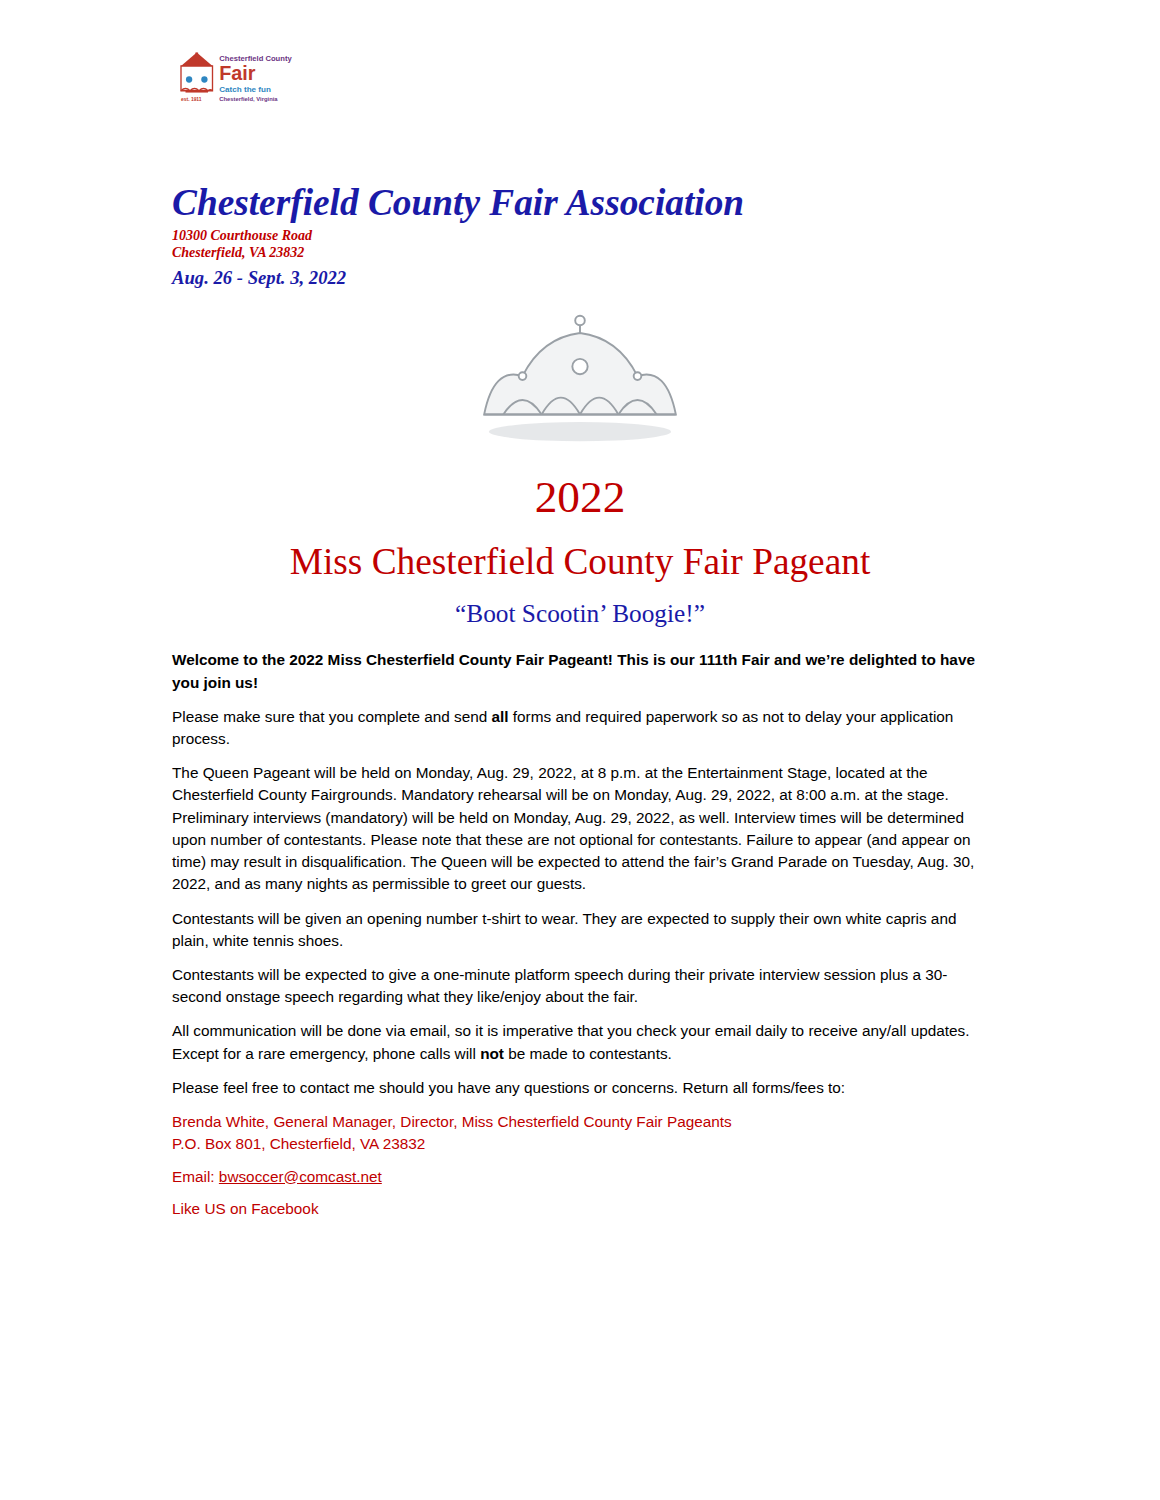est. 1911 Chesterfield County Fair Catch the fun Chesterfield, Virginia
Chesterfield County Fair Association
10300 Courthouse Road
Chesterfield, VA 23832
Aug. 26 - Sept. 3, 2022
2022
Miss Chesterfield County Fair Pageant
“Boot Scootin’ Boogie!”
Welcome to the 2022 Miss Chesterfield County Fair Pageant! This is our 111th Fair and we’re delighted to have you join us!
Please make sure that you complete and send all forms and required paperwork so as not to delay your application process.
The Queen Pageant will be held on Monday, Aug. 29, 2022, at 8 p.m. at the Entertainment Stage, located at the Chesterfield County Fairgrounds. Mandatory rehearsal will be on Monday, Aug. 29, 2022, at 8:00 a.m. at the stage. Preliminary interviews (mandatory) will be held on Monday, Aug. 29, 2022, as well. Interview times will be determined upon number of contestants. Please note that these are not optional for contestants. Failure to appear (and appear on time) may result in disqualification. The Queen will be expected to attend the fair’s Grand Parade on Tuesday, Aug. 30, 2022, and as many nights as permissible to greet our guests.
Contestants will be given an opening number t-shirt to wear. They are expected to supply their own white capris and plain, white tennis shoes.
Contestants will be expected to give a one-minute platform speech during their private interview session plus a 30-second onstage speech regarding what they like/enjoy about the fair.
All communication will be done via email, so it is imperative that you check your email daily to receive any/all updates. Except for a rare emergency, phone calls will not be made to contestants.
Please feel free to contact me should you have any questions or concerns. Return all forms/fees to:
Brenda White, General Manager, Director, Miss Chesterfield County Fair Pageants
P.O. Box 801, Chesterfield, VA 23832
Email: bwsoccer@comcast.net
Like US on Facebook